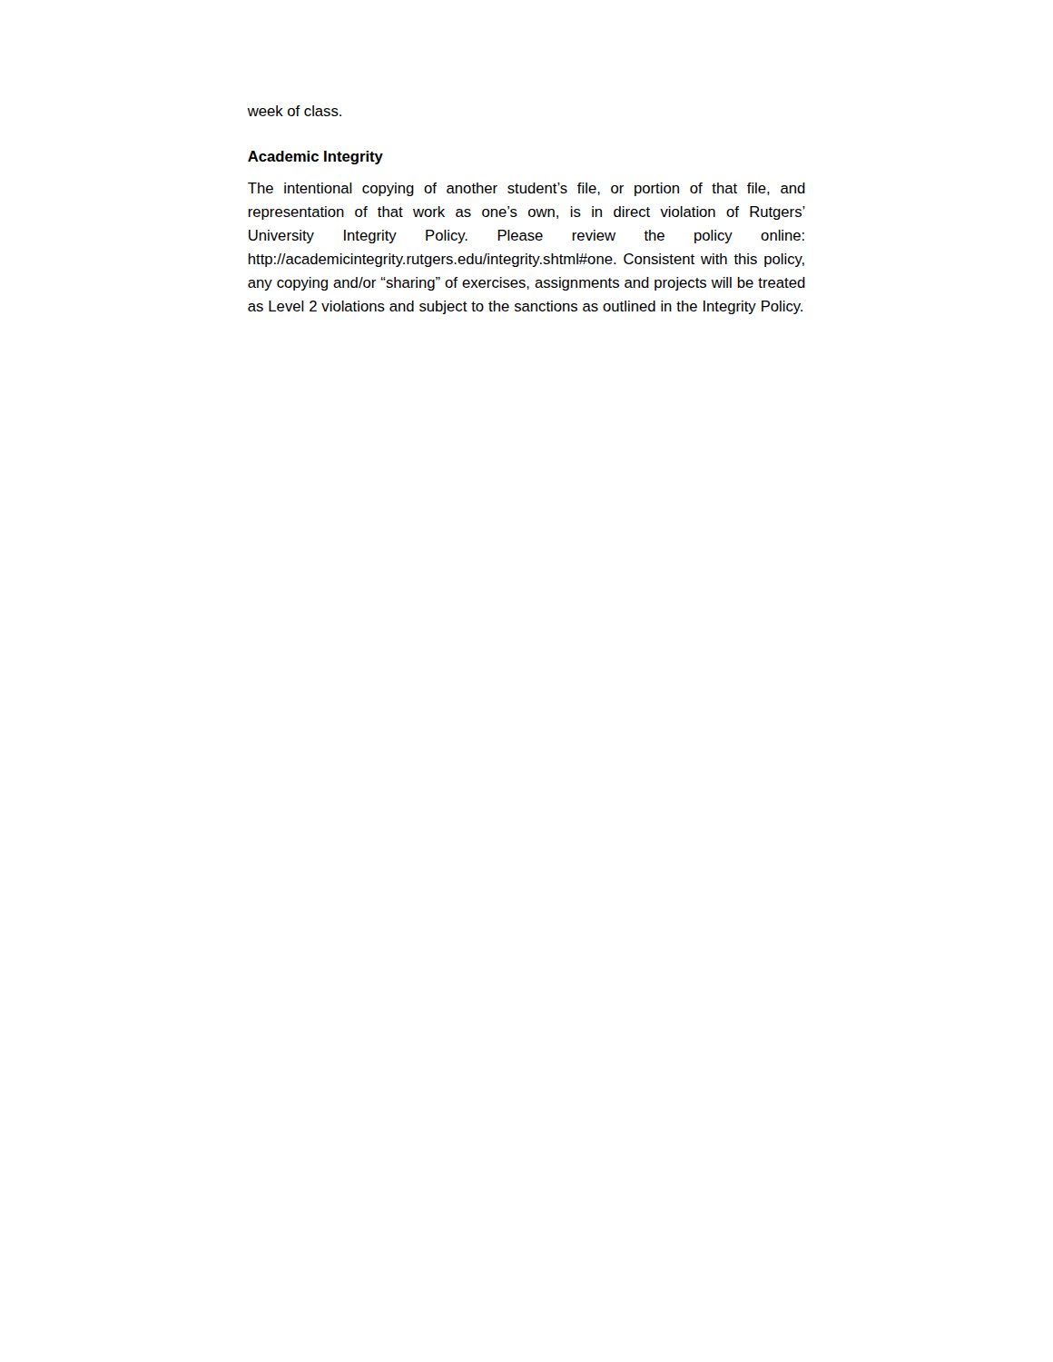week of class.
Academic Integrity
The intentional copying of another student’s file, or portion of that file, and representation of that work as one’s own, is in direct violation of Rutgers’ University Integrity Policy. Please review the policy online: http://academicintegrity.rutgers.edu/integrity.shtml#one. Consistent with this policy, any copying and/or “sharing” of exercises, assignments and projects will be treated as Level 2 violations and subject to the sanctions as outlined in the Integrity Policy.